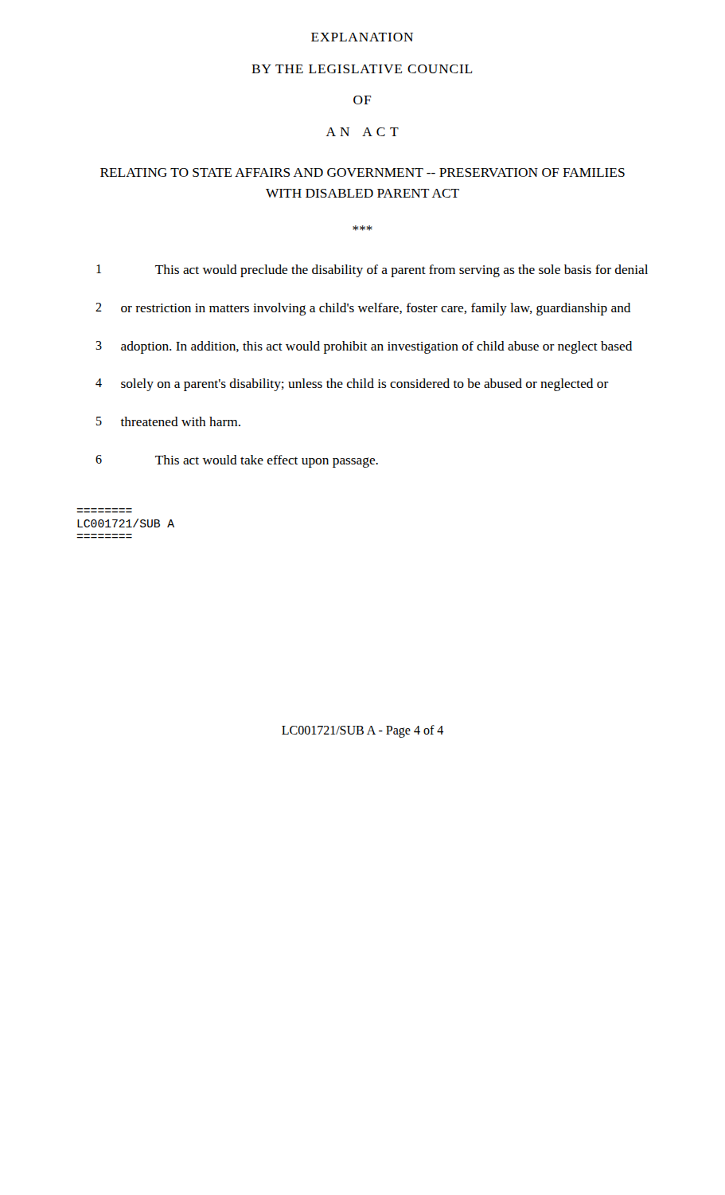EXPLANATION
BY THE LEGISLATIVE COUNCIL
OF
A N A C T
RELATING TO STATE AFFAIRS AND GOVERNMENT -- PRESERVATION OF FAMILIES
WITH DISABLED PARENT ACT
***
This act would preclude the disability of a parent from serving as the sole basis for denial
or restriction in matters involving a child's welfare, foster care, family law, guardianship and
adoption. In addition, this act would prohibit an investigation of child abuse or neglect based
solely on a parent's disability; unless the child is considered to be abused or neglected or
threatened with harm.
This act would take effect upon passage.
========
LC001721/SUB A
========
LC001721/SUB A - Page 4 of 4